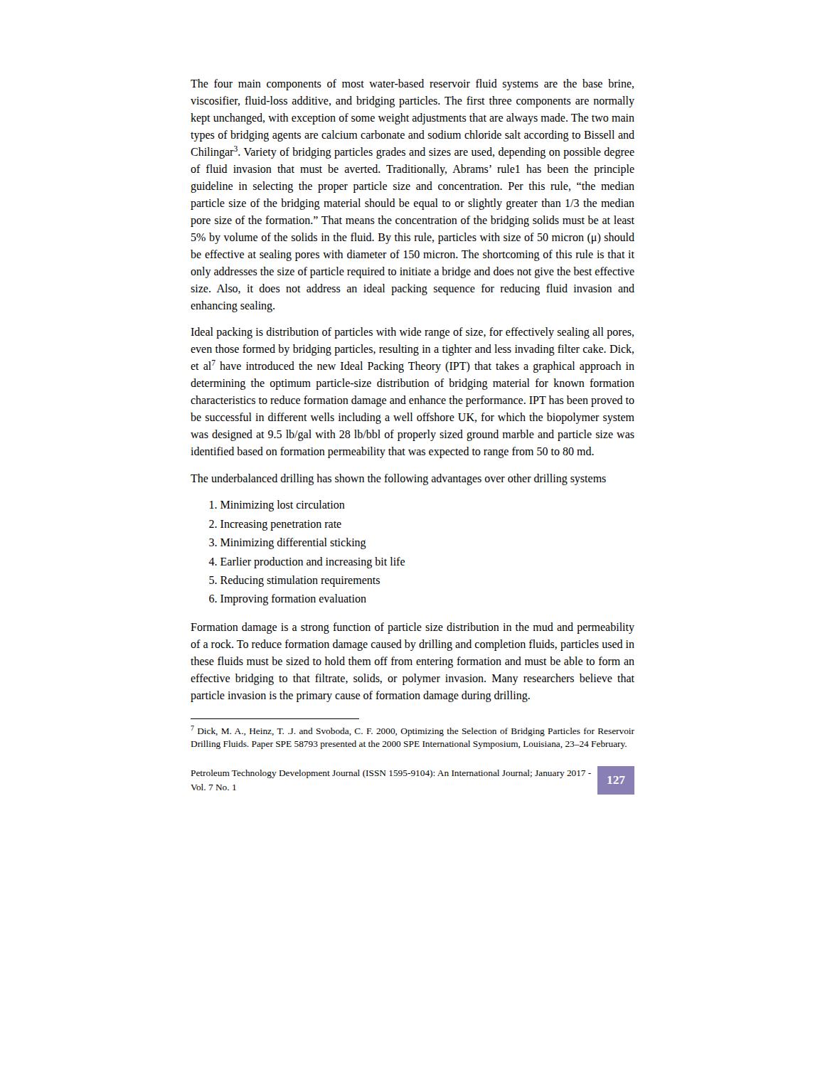The four main components of most water-based reservoir fluid systems are the base brine, viscosifier, fluid-loss additive, and bridging particles. The first three components are normally kept unchanged, with exception of some weight adjustments that are always made. The two main types of bridging agents are calcium carbonate and sodium chloride salt according to Bissell and Chilingar3. Variety of bridging particles grades and sizes are used, depending on possible degree of fluid invasion that must be averted. Traditionally, Abrams’ rule1 has been the principle guideline in selecting the proper particle size and concentration. Per this rule, “the median particle size of the bridging material should be equal to or slightly greater than 1/3 the median pore size of the formation.” That means the concentration of the bridging solids must be at least 5% by volume of the solids in the fluid. By this rule, particles with size of 50 micron (μ) should be effective at sealing pores with diameter of 150 micron. The shortcoming of this rule is that it only addresses the size of particle required to initiate a bridge and does not give the best effective size. Also, it does not address an ideal packing sequence for reducing fluid invasion and enhancing sealing.
Ideal packing is distribution of particles with wide range of size, for effectively sealing all pores, even those formed by bridging particles, resulting in a tighter and less invading filter cake. Dick, et al7 have introduced the new Ideal Packing Theory (IPT) that takes a graphical approach in determining the optimum particle-size distribution of bridging material for known formation characteristics to reduce formation damage and enhance the performance. IPT has been proved to be successful in different wells including a well offshore UK, for which the biopolymer system was designed at 9.5 lb/gal with 28 lb/bbl of properly sized ground marble and particle size was identified based on formation permeability that was expected to range from 50 to 80 md.
The underbalanced drilling has shown the following advantages over other drilling systems
Minimizing lost circulation
Increasing penetration rate
Minimizing differential sticking
Earlier production and increasing bit life
Reducing stimulation requirements
Improving formation evaluation
Formation damage is a strong function of particle size distribution in the mud and permeability of a rock. To reduce formation damage caused by drilling and completion fluids, particles used in these fluids must be sized to hold them off from entering formation and must be able to form an effective bridging to that filtrate, solids, or polymer invasion. Many researchers believe that particle invasion is the primary cause of formation damage during drilling.
7 Dick, M. A., Heinz, T. .J. and Svoboda, C. F. 2000, Optimizing the Selection of Bridging Particles for Reservoir Drilling Fluids. Paper SPE 58793 presented at the 2000 SPE International Symposium, Louisiana, 23–24 February.
Petroleum Technology Development Journal (ISSN 1595-9104): An International Journal; January 2017 - Vol. 7 No. 1
127